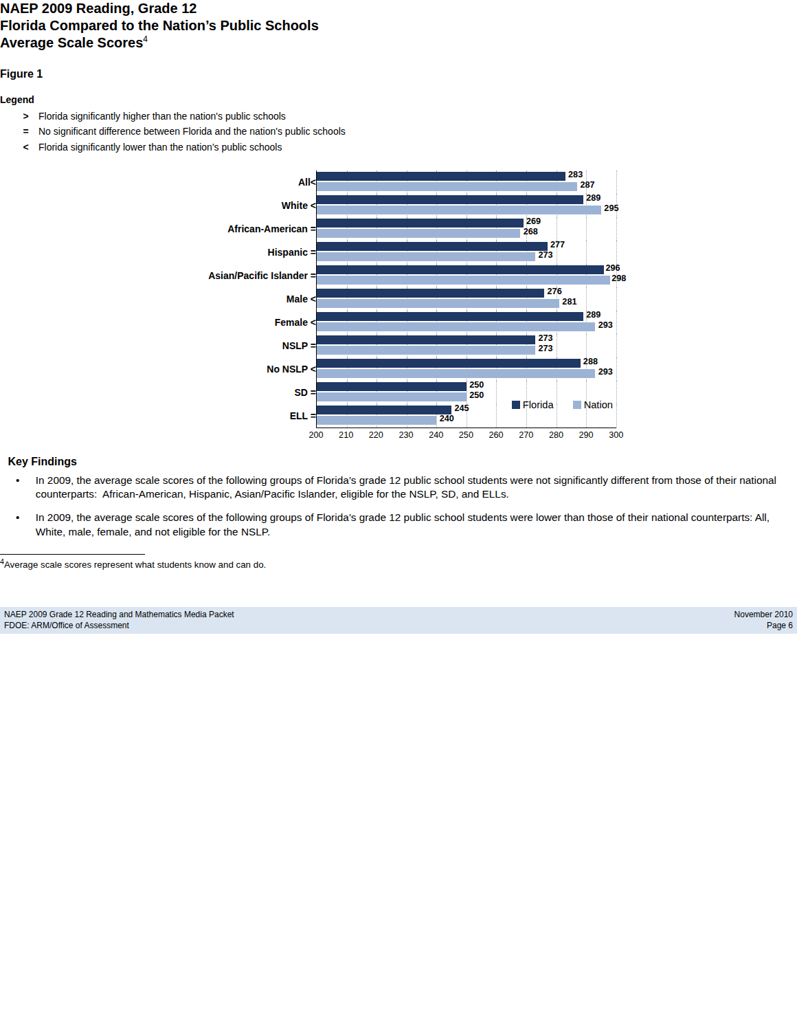NAEP 2009 Reading, Grade 12
Florida Compared to the Nation’s Public Schools
Average Scale Scores4
Figure 1
Legend
>Florida significantly higher than the nation's public schools
=No significant difference between Florida and the nation's public schools
<Florida significantly lower than the nation's public schools
| All< | 283 287 |
| White < | 289 295 |
| African-American = | 269 268 |
| Hispanic = | 277 273 |
| Asian/Pacific Islander = | 296 298 |
| Male < | 276 281 |
| Female < | 289 293 |
| NSLP = | 273 273 |
| No NSLP < | 288 293 |
| SD = | 250 250 |
| ELL = | 245 240 |
200 210 220 230 240 250 260 270 280 290 300
Florida Nation
Key Findings
In 2009, the average scale scores of the following groups of Florida’s grade 12 public school students were not significantly different from those of their national counterparts: African-American, Hispanic, Asian/Pacific Islander, eligible for the NSLP, SD, and ELLs.
In 2009, the average scale scores of the following groups of Florida’s grade 12 public school students were lower than those of their national counterparts: All, White, male, female, and not eligible for the NSLP.
4Average scale scores represent what students know and can do.
| NAEP 2009 Grade 12 Reading and Mathematics Media Packet | November 2010 |
| FDOE: ARM/Office of Assessment | Page 6 |